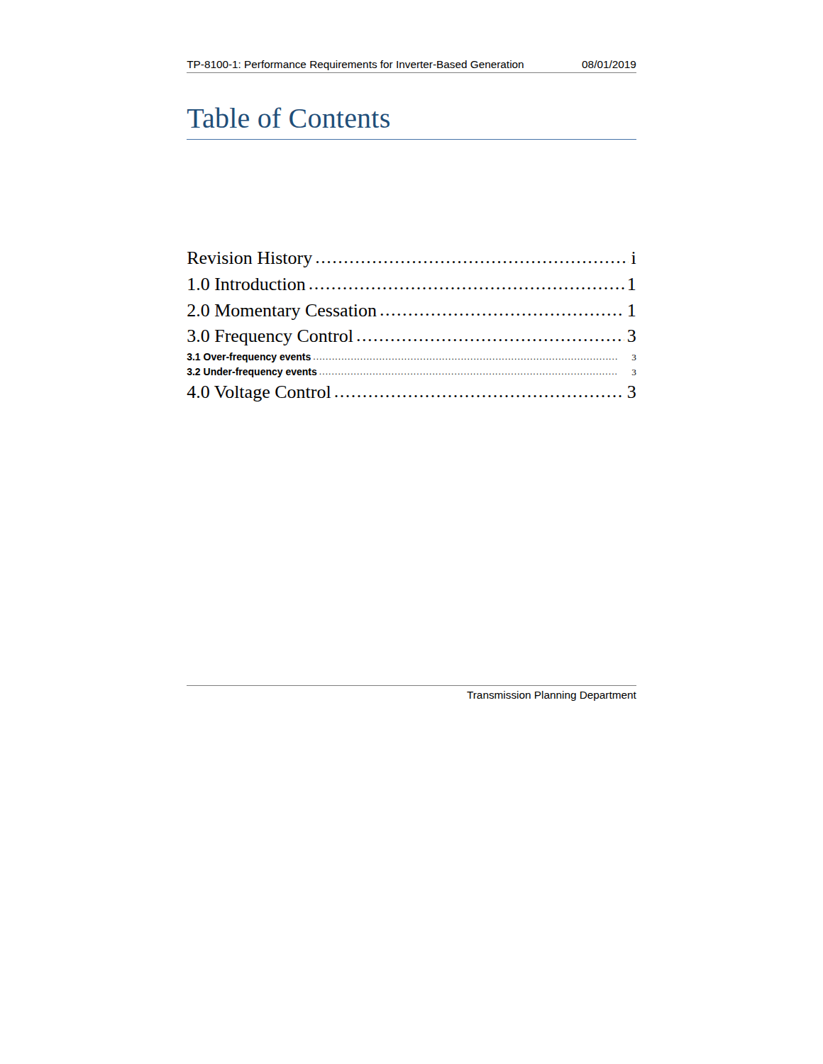TP-8100-1: Performance Requirements for Inverter-Based Generation 08/01/2019
Table of Contents
Revision History ........................................................................... i
1.0 Introduction .......................................................................... 1
2.0 Momentary Cessation ......................................................... 1
3.0 Frequency Control .............................................................. 3
3.1 Over-frequency events ................................................................................................. 3
3.2 Under-frequency events ............................................................................................... 3
4.0 Voltage Control .................................................................. 3
Transmission Planning Department